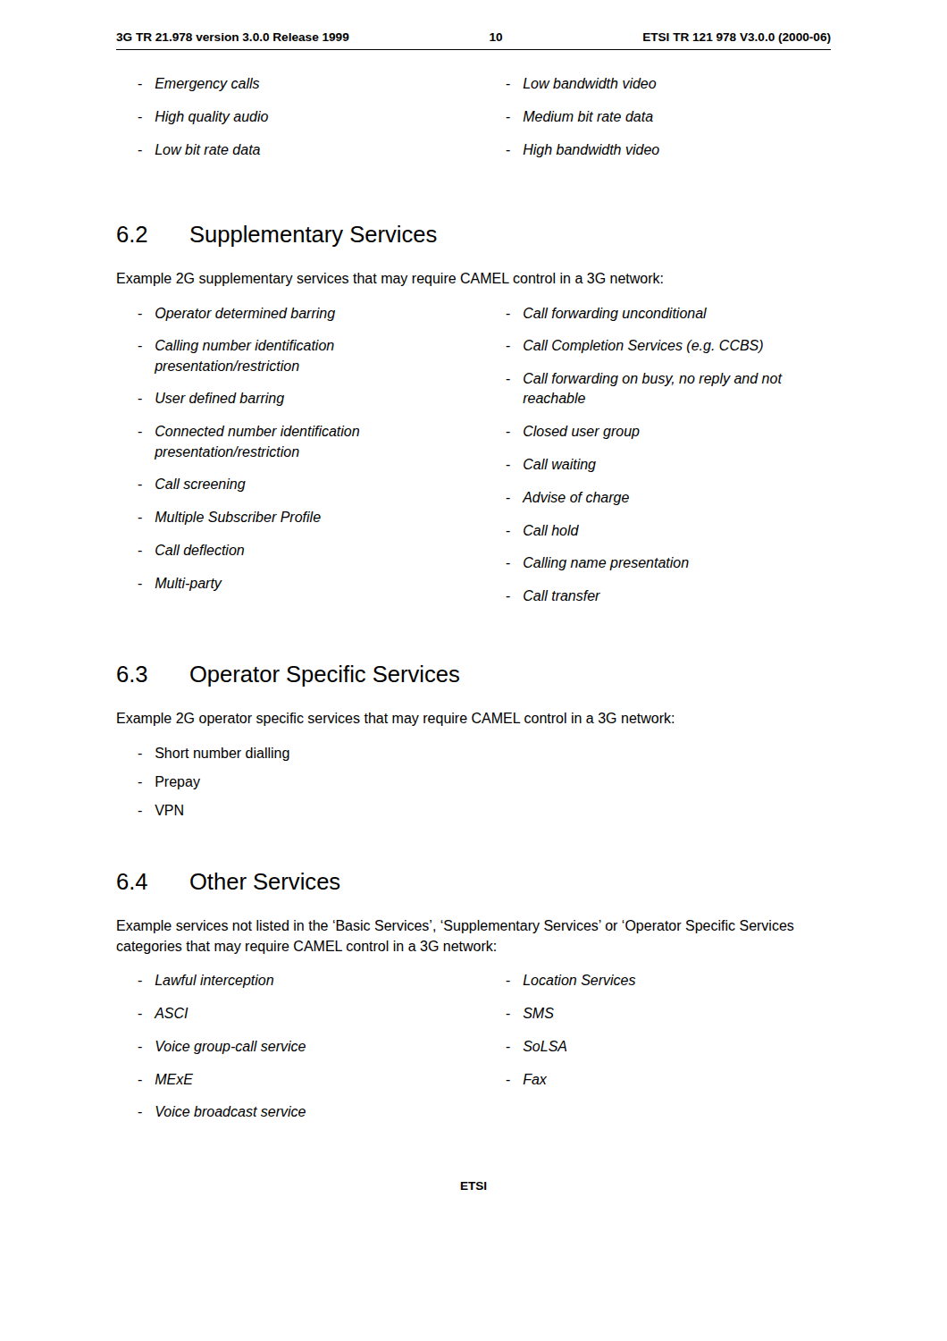3G TR 21.978 version 3.0.0 Release 1999 10 ETSI TR 121 978 V3.0.0 (2000-06)
Emergency calls
High quality audio
Low bit rate data
Low bandwidth video
Medium bit rate data
High bandwidth video
6.2 Supplementary Services
Example 2G supplementary services that may require CAMEL control in a 3G network:
Operator determined barring
Calling number identification presentation/restriction
User defined barring
Connected number identification presentation/restriction
Call screening
Multiple Subscriber Profile
Call deflection
Multi-party
Call forwarding unconditional
Call Completion Services (e.g. CCBS)
Call forwarding on busy, no reply and not reachable
Closed user group
Call waiting
Advise of charge
Call hold
Calling name presentation
Call transfer
6.3 Operator Specific Services
Example 2G operator specific services that may require CAMEL control in a 3G network:
Short number dialling
Prepay
VPN
6.4 Other Services
Example services not listed in the ‘Basic Services’, ‘Supplementary Services’ or ‘Operator Specific Services categories that may require CAMEL control in a 3G network:
Lawful interception
ASCI
Voice group-call service
MExE
Voice broadcast service
Location Services
SMS
SoLSA
Fax
ETSI